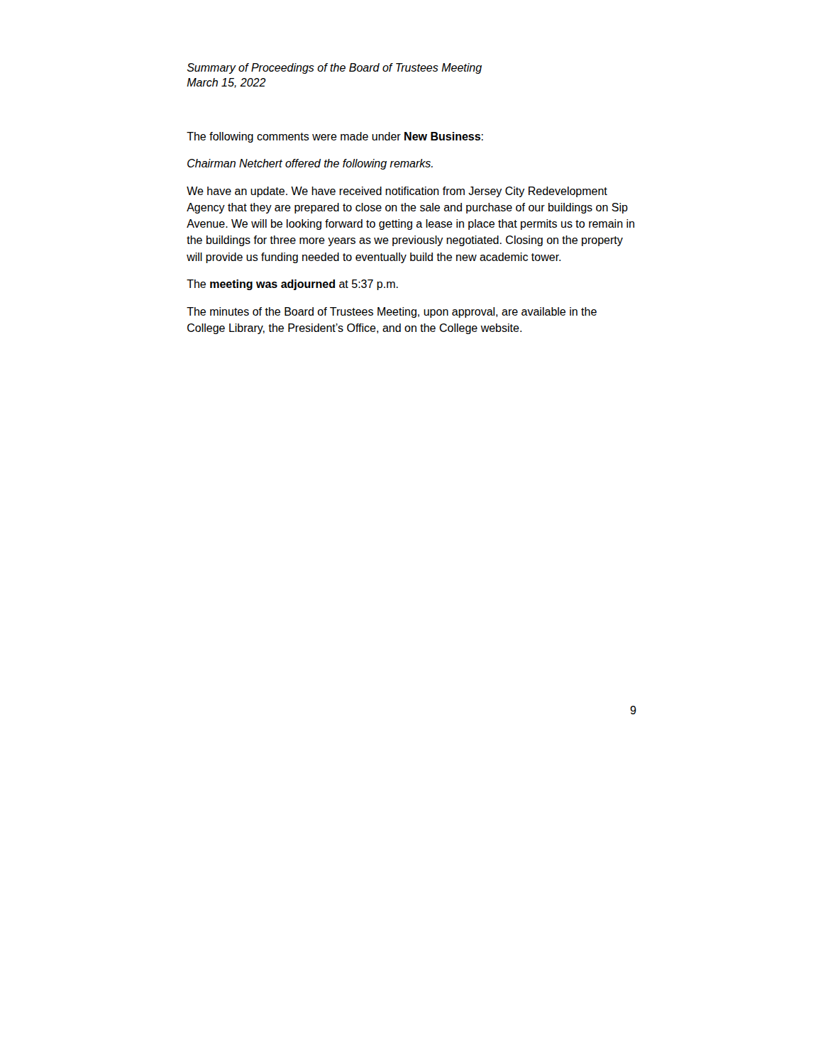Summary of Proceedings of the Board of Trustees Meeting March 15, 2022
The following comments were made under New Business:
Chairman Netchert offered the following remarks.
We have an update. We have received notification from Jersey City Redevelopment Agency that they are prepared to close on the sale and purchase of our buildings on Sip Avenue. We will be looking forward to getting a lease in place that permits us to remain in the buildings for three more years as we previously negotiated. Closing on the property will provide us funding needed to eventually build the new academic tower.
The meeting was adjourned at 5:37 p.m.
The minutes of the Board of Trustees Meeting, upon approval, are available in the College Library, the President’s Office, and on the College website.
9